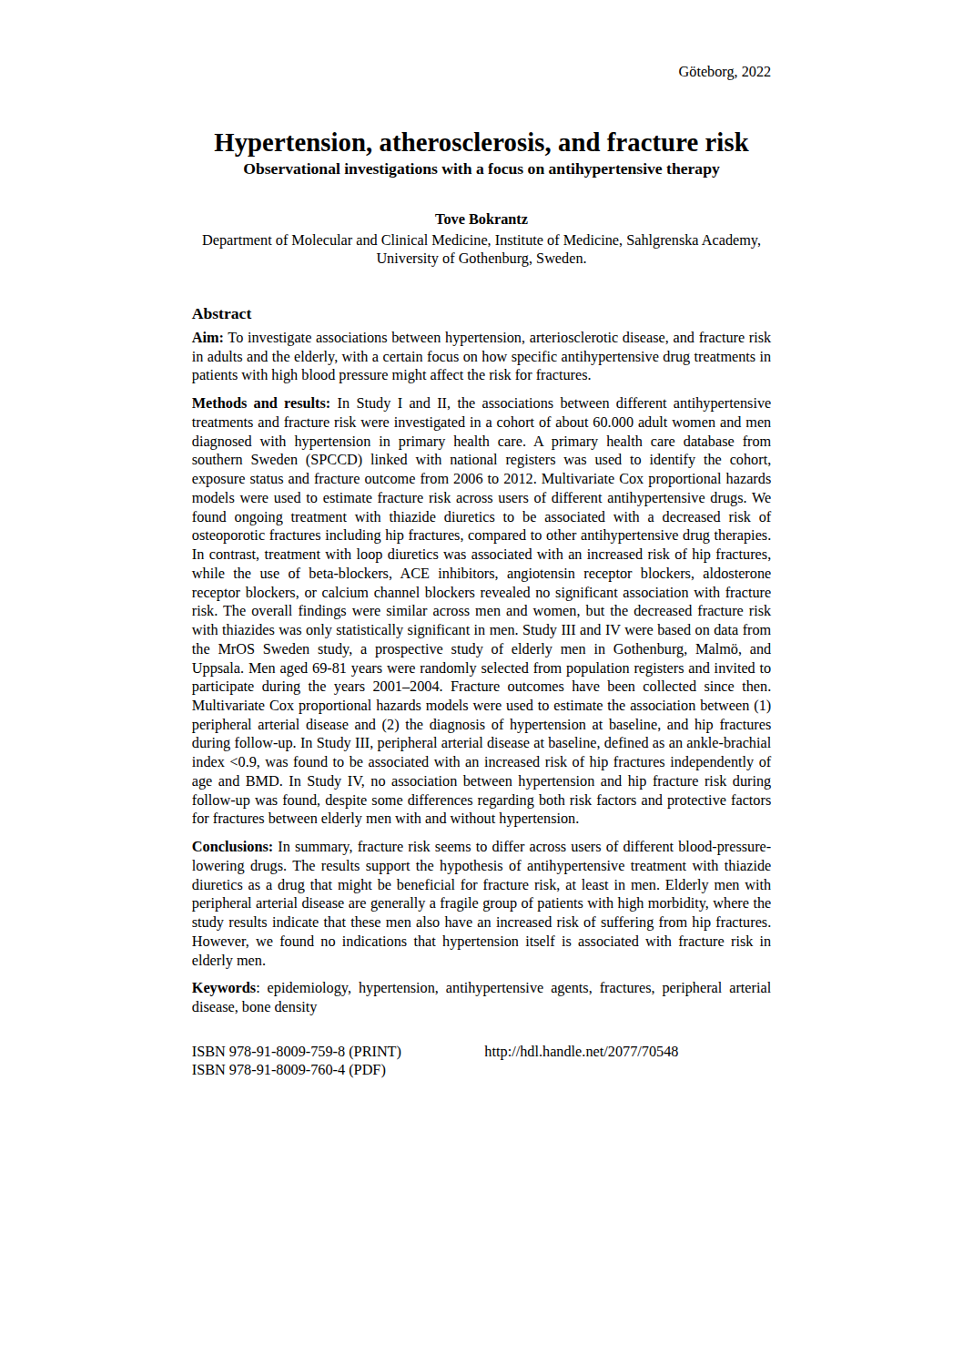Göteborg, 2022
Hypertension, atherosclerosis, and fracture risk
Observational investigations with a focus on antihypertensive therapy
Tove Bokrantz
Department of Molecular and Clinical Medicine, Institute of Medicine, Sahlgrenska Academy,
University of Gothenburg, Sweden.
Abstract
Aim: To investigate associations between hypertension, arteriosclerotic disease, and fracture risk in adults and the elderly, with a certain focus on how specific antihypertensive drug treatments in patients with high blood pressure might affect the risk for fractures.
Methods and results: In Study I and II, the associations between different antihypertensive treatments and fracture risk were investigated in a cohort of about 60.000 adult women and men diagnosed with hypertension in primary health care. A primary health care database from southern Sweden (SPCCD) linked with national registers was used to identify the cohort, exposure status and fracture outcome from 2006 to 2012. Multivariate Cox proportional hazards models were used to estimate fracture risk across users of different antihypertensive drugs. We found ongoing treatment with thiazide diuretics to be associated with a decreased risk of osteoporotic fractures including hip fractures, compared to other antihypertensive drug therapies. In contrast, treatment with loop diuretics was associated with an increased risk of hip fractures, while the use of beta-blockers, ACE inhibitors, angiotensin receptor blockers, aldosterone receptor blockers, or calcium channel blockers revealed no significant association with fracture risk. The overall findings were similar across men and women, but the decreased fracture risk with thiazides was only statistically significant in men. Study III and IV were based on data from the MrOS Sweden study, a prospective study of elderly men in Gothenburg, Malmö, and Uppsala. Men aged 69-81 years were randomly selected from population registers and invited to participate during the years 2001–2004. Fracture outcomes have been collected since then. Multivariate Cox proportional hazards models were used to estimate the association between (1) peripheral arterial disease and (2) the diagnosis of hypertension at baseline, and hip fractures during follow-up. In Study III, peripheral arterial disease at baseline, defined as an ankle-brachial index <0.9, was found to be associated with an increased risk of hip fractures independently of age and BMD. In Study IV, no association between hypertension and hip fracture risk during follow-up was found, despite some differences regarding both risk factors and protective factors for fractures between elderly men with and without hypertension.
Conclusions: In summary, fracture risk seems to differ across users of different blood-pressure-lowering drugs. The results support the hypothesis of antihypertensive treatment with thiazide diuretics as a drug that might be beneficial for fracture risk, at least in men. Elderly men with peripheral arterial disease are generally a fragile group of patients with high morbidity, where the study results indicate that these men also have an increased risk of suffering from hip fractures. However, we found no indications that hypertension itself is associated with fracture risk in elderly men.
Keywords: epidemiology, hypertension, antihypertensive agents, fractures, peripheral arterial disease, bone density
ISBN 978-91-8009-759-8 (PRINT)
ISBN 978-91-8009-760-4 (PDF)
http://hdl.handle.net/2077/70548